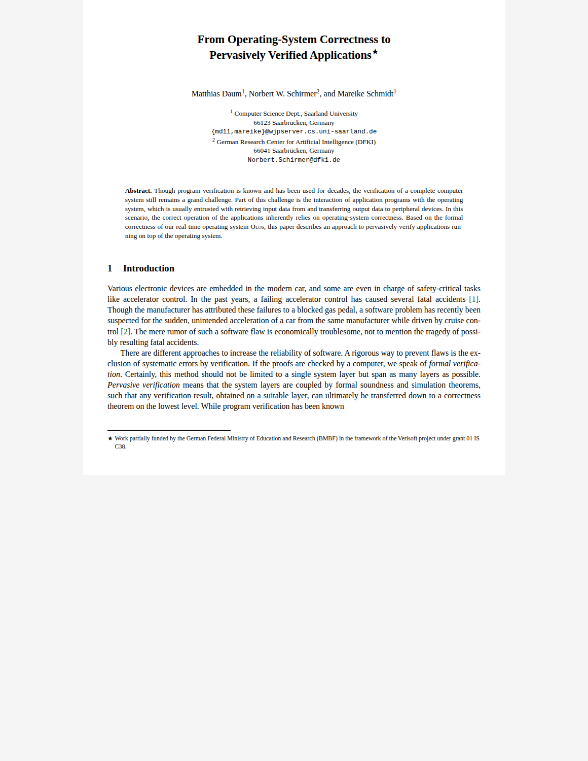From Operating-System Correctness to
Pervasively Verified Applications★
Matthias Daum1, Norbert W. Schirmer2, and Mareike Schmidt1
1 Computer Science Dept., Saarland University
66123 Saarbrücken, Germany
{md11,mareike}@wjpserver.cs.uni-saarland.de
2 German Research Center for Artificial Intelligence (DFKI)
66041 Saarbrücken, Germany
Norbert.Schirmer@dfki.de
Abstract. Though program verification is known and has been used for decades, the verification of a complete computer system still remains a grand challenge. Part of this challenge is the interaction of application programs with the operating system, which is usually entrusted with retrieving input data from and transferring output data to peripheral devices. In this scenario, the correct operation of the applications inherently relies on operating-system correctness. Based on the formal correctness of our real-time operating system Olos, this paper describes an approach to pervasively verify applications running on top of the operating system.
1 Introduction
Various electronic devices are embedded in the modern car, and some are even in charge of safety-critical tasks like accelerator control. In the past years, a failing accelerator control has caused several fatal accidents [1]. Though the manufacturer has attributed these failures to a blocked gas pedal, a software problem has recently been suspected for the sudden, unintended acceleration of a car from the same manufacturer while driven by cruise control [2]. The mere rumor of such a software flaw is economically troublesome, not to mention the tragedy of possibly resulting fatal accidents.
There are different approaches to increase the reliability of software. A rigorous way to prevent flaws is the exclusion of systematic errors by verification. If the proofs are checked by a computer, we speak of formal verification. Certainly, this method should not be limited to a single system layer but span as many layers as possible. Pervasive verification means that the system layers are coupled by formal soundness and simulation theorems, such that any verification result, obtained on a suitable layer, can ultimately be transferred down to a correctness theorem on the lowest level. While program verification has been known
★ Work partially funded by the German Federal Ministry of Education and Research (BMBF) in the framework of the Verisoft project under grant 01 IS C38.